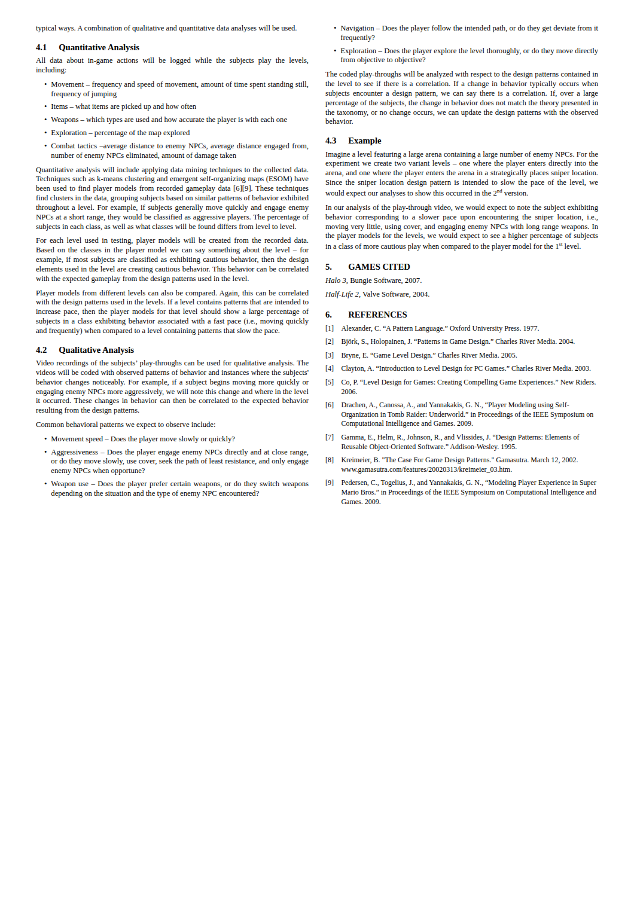typical ways. A combination of qualitative and quantitative data analyses will be used.
4.1 Quantitative Analysis
All data about in-game actions will be logged while the subjects play the levels, including:
Movement – frequency and speed of movement, amount of time spent standing still, frequency of jumping
Items – what items are picked up and how often
Weapons – which types are used and how accurate the player is with each one
Exploration – percentage of the map explored
Combat tactics –average distance to enemy NPCs, average distance engaged from, number of enemy NPCs eliminated, amount of damage taken
Quantitative analysis will include applying data mining techniques to the collected data. Techniques such as k-means clustering and emergent self-organizing maps (ESOM) have been used to find player models from recorded gameplay data [6][9]. These techniques find clusters in the data, grouping subjects based on similar patterns of behavior exhibited throughout a level. For example, if subjects generally move quickly and engage enemy NPCs at a short range, they would be classified as aggressive players. The percentage of subjects in each class, as well as what classes will be found differs from level to level.
For each level used in testing, player models will be created from the recorded data. Based on the classes in the player model we can say something about the level – for example, if most subjects are classified as exhibiting cautious behavior, then the design elements used in the level are creating cautious behavior. This behavior can be correlated with the expected gameplay from the design patterns used in the level.
Player models from different levels can also be compared. Again, this can be correlated with the design patterns used in the levels. If a level contains patterns that are intended to increase pace, then the player models for that level should show a large percentage of subjects in a class exhibiting behavior associated with a fast pace (i.e., moving quickly and frequently) when compared to a level containing patterns that slow the pace.
4.2 Qualitative Analysis
Video recordings of the subjects’ play-throughs can be used for qualitative analysis. The videos will be coded with observed patterns of behavior and instances where the subjects' behavior changes noticeably. For example, if a subject begins moving more quickly or engaging enemy NPCs more aggressively, we will note this change and where in the level it occurred. These changes in behavior can then be correlated to the expected behavior resulting from the design patterns.
Common behavioral patterns we expect to observe include:
Movement speed – Does the player move slowly or quickly?
Aggressiveness – Does the player engage enemy NPCs directly and at close range, or do they move slowly, use cover, seek the path of least resistance, and only engage enemy NPCs when opportune?
Weapon use – Does the player prefer certain weapons, or do they switch weapons depending on the situation and the type of enemy NPC encountered?
Navigation – Does the player follow the intended path, or do they get deviate from it frequently?
Exploration – Does the player explore the level thoroughly, or do they move directly from objective to objective?
The coded play-throughs will be analyzed with respect to the design patterns contained in the level to see if there is a correlation. If a change in behavior typically occurs when subjects encounter a design pattern, we can say there is a correlation. If, over a large percentage of the subjects, the change in behavior does not match the theory presented in the taxonomy, or no change occurs, we can update the design patterns with the observed behavior.
4.3 Example
Imagine a level featuring a large arena containing a large number of enemy NPCs. For the experiment we create two variant levels – one where the player enters directly into the arena, and one where the player enters the arena in a strategically places sniper location. Since the sniper location design pattern is intended to slow the pace of the level, we would expect our analyses to show this occurred in the 2nd version.
In our analysis of the play-through video, we would expect to note the subject exhibiting behavior corresponding to a slower pace upon encountering the sniper location, i.e., moving very little, using cover, and engaging enemy NPCs with long range weapons. In the player models for the levels, we would expect to see a higher percentage of subjects in a class of more cautious play when compared to the player model for the 1st level.
5. GAMES CITED
Halo 3, Bungie Software, 2007.
Half-Life 2, Valve Software, 2004.
6. REFERENCES
Alexander, C. “A Pattern Language.” Oxford University Press. 1977.
Björk, S., Holopainen, J. “Patterns in Game Design.” Charles River Media. 2004.
Bryne, E. “Game Level Design.” Charles River Media. 2005.
Clayton, A. “Introduction to Level Design for PC Games.” Charles River Media. 2003.
Co, P. “Level Design for Games: Creating Compelling Game Experiences.” New Riders. 2006.
Drachen, A., Canossa, A., and Yannakakis, G. N., “Player Modeling using Self-Organization in Tomb Raider: Underworld.” in Proceedings of the IEEE Symposium on Computational Intelligence and Games. 2009.
Gamma, E., Helm, R., Johnson, R., and Vlissides, J. “Design Patterns: Elements of Reusable Object-Oriented Software.” Addison-Wesley. 1995.
Kreimeier, B. "The Case For Game Design Patterns." Gamasutra. March 12, 2002. www.gamasutra.com/features/20020313/kreimeier_03.htm.
Pedersen, C., Togelius, J., and Yannakakis, G. N., “Modeling Player Experience in Super Mario Bros.” in Proceedings of the IEEE Symposium on Computational Intelligence and Games. 2009.